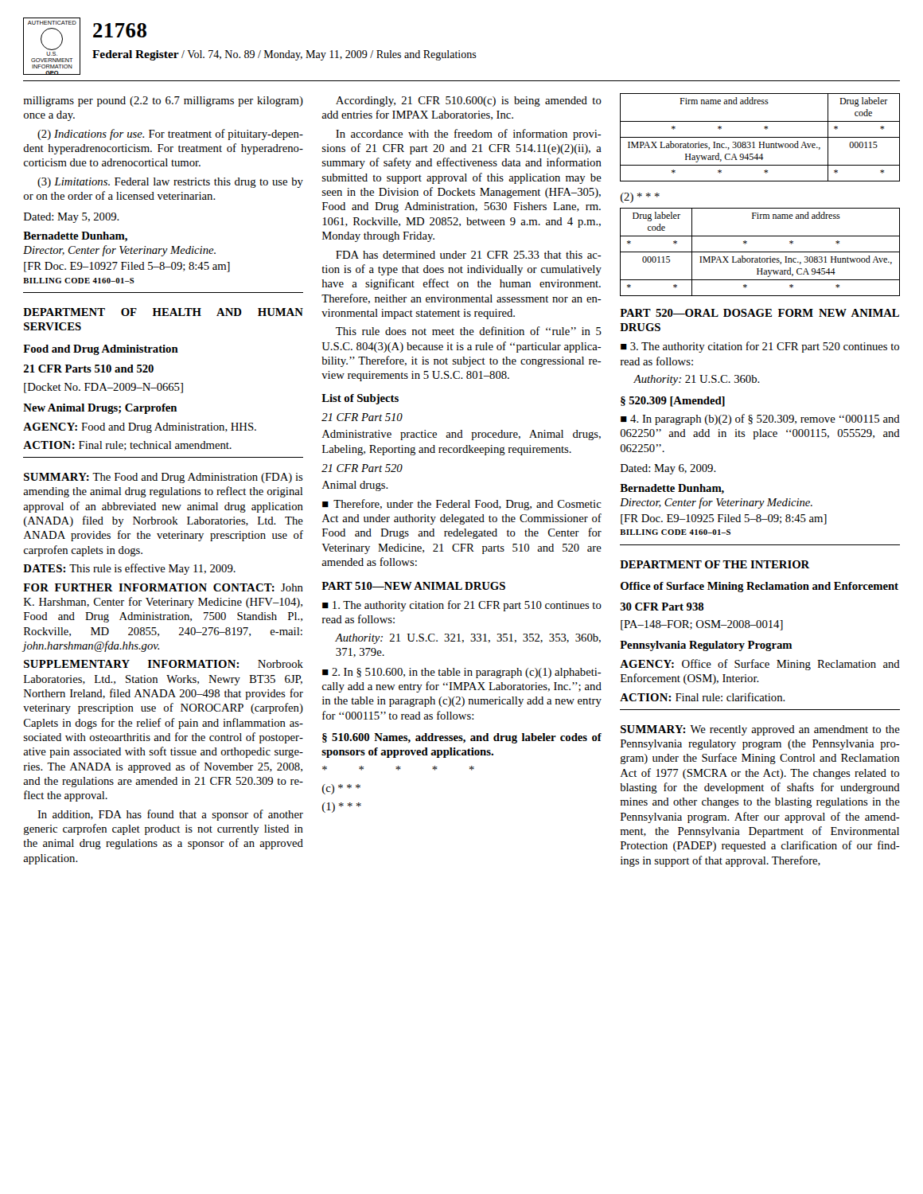AUTHENTICATED
U.S. GOVERNMENT
INFORMATION
GPO
21768
Federal Register / Vol. 74, No. 89 / Monday, May 11, 2009 / Rules and Regulations
milligrams per pound (2.2 to 6.7 milligrams per kilogram) once a day.
(2) Indications for use. For treatment of pituitary-dependent hyperadrenocorticism. For treatment of hyperadrenocorticism due to adrenocortical tumor.
(3) Limitations. Federal law restricts this drug to use by or on the order of a licensed veterinarian.
Dated: May 5, 2009.
Bernadette Dunham,
Director, Center for Veterinary Medicine.
[FR Doc. E9–10927 Filed 5–8–09; 8:45 am]
BILLING CODE 4160–01–S
DEPARTMENT OF HEALTH AND HUMAN SERVICES
Food and Drug Administration
21 CFR Parts 510 and 520
[Docket No. FDA–2009–N–0665]
New Animal Drugs; Carprofen
AGENCY: Food and Drug Administration, HHS.
ACTION: Final rule; technical amendment.
SUMMARY: The Food and Drug Administration (FDA) is amending the animal drug regulations to reflect the original approval of an abbreviated new animal drug application (ANADA) filed by Norbrook Laboratories, Ltd. The ANADA provides for the veterinary prescription use of carprofen caplets in dogs.
DATES: This rule is effective May 11, 2009.
FOR FURTHER INFORMATION CONTACT: John K. Harshman, Center for Veterinary Medicine (HFV–104), Food and Drug Administration, 7500 Standish Pl., Rockville, MD 20855, 240–276–8197, e-mail: john.harshman@fda.hhs.gov.
SUPPLEMENTARY INFORMATION: Norbrook Laboratories, Ltd., Station Works, Newry BT35 6JP, Northern Ireland, filed ANADA 200–498 that provides for veterinary prescription use of NOROCARP (carprofen) Caplets in dogs for the relief of pain and inflammation associated with osteoarthritis and for the control of postoperative pain associated with soft tissue and orthopedic surgeries. The ANADA is approved as of November 25, 2008, and the regulations are amended in 21 CFR 520.309 to reflect the approval.
In addition, FDA has found that a sponsor of another generic carprofen caplet product is not currently listed in the animal drug regulations as a sponsor of an approved application.
Accordingly, 21 CFR 510.600(c) is being amended to add entries for IMPAX Laboratories, Inc.
In accordance with the freedom of information provisions of 21 CFR part 20 and 21 CFR 514.11(e)(2)(ii), a summary of safety and effectiveness data and information submitted to support approval of this application may be seen in the Division of Dockets Management (HFA–305), Food and Drug Administration, 5630 Fishers Lane, rm. 1061, Rockville, MD 20852, between 9 a.m. and 4 p.m., Monday through Friday.
FDA has determined under 21 CFR 25.33 that this action is of a type that does not individually or cumulatively have a significant effect on the human environment. Therefore, neither an environmental assessment nor an environmental impact statement is required.
This rule does not meet the definition of ‘‘rule’’ in 5 U.S.C. 804(3)(A) because it is a rule of ‘‘particular applicability.’’ Therefore, it is not subject to the congressional review requirements in 5 U.S.C. 801–808.
List of Subjects
21 CFR Part 510
Administrative practice and procedure, Animal drugs, Labeling, Reporting and recordkeeping requirements.
21 CFR Part 520
Animal drugs.
Therefore, under the Federal Food, Drug, and Cosmetic Act and under authority delegated to the Commissioner of Food and Drugs and redelegated to the Center for Veterinary Medicine, 21 CFR parts 510 and 520 are amended as follows:
PART 510—NEW ANIMAL DRUGS
1. The authority citation for 21 CFR part 510 continues to read as follows:
Authority: 21 U.S.C. 321, 331, 351, 352, 353, 360b, 371, 379e.
2. In § 510.600, in the table in paragraph (c)(1) alphabetically add a new entry for ‘‘IMPAX Laboratories, Inc.’’; and in the table in paragraph (c)(2) numerically add a new entry for ‘‘000115’’ to read as follows:
§ 510.600 Names, addresses, and drug labeler codes of sponsors of approved applications.
* * * * *
(c) * * *
(1) * * *
| Firm name and address | Drug labeler code |
| --- | --- |
| * * * | * * |
| IMPAX Laboratories, Inc., 30831 Huntwood Ave., Hayward, CA 94544 | 000115 |
| * * * | * * |
(2) * * *
| Drug labeler code | Firm name and address |
| --- | --- |
| * * | * * * |
| 000115 | IMPAX Laboratories, Inc., 30831 Huntwood Ave., Hayward, CA 94544 |
| * * | * * * |
PART 520—ORAL DOSAGE FORM NEW ANIMAL DRUGS
3. The authority citation for 21 CFR part 520 continues to read as follows:
Authority: 21 U.S.C. 360b.
§ 520.309 [Amended]
4. In paragraph (b)(2) of § 520.309, remove ‘‘000115 and 062250’’ and add in its place ‘‘000115, 055529, and 062250’’.
Dated: May 6, 2009.
Bernadette Dunham,
Director, Center for Veterinary Medicine.
[FR Doc. E9–10925 Filed 5–8–09; 8:45 am]
BILLING CODE 4160–01–S
DEPARTMENT OF THE INTERIOR
Office of Surface Mining Reclamation and Enforcement
30 CFR Part 938
[PA–148–FOR; OSM–2008–0014]
Pennsylvania Regulatory Program
AGENCY: Office of Surface Mining Reclamation and Enforcement (OSM), Interior.
ACTION: Final rule: clarification.
SUMMARY: We recently approved an amendment to the Pennsylvania regulatory program (the Pennsylvania program) under the Surface Mining Control and Reclamation Act of 1977 (SMCRA or the Act). The changes related to blasting for the development of shafts for underground mines and other changes to the blasting regulations in the Pennsylvania program. After our approval of the amendment, the Pennsylvania Department of Environmental Protection (PADEP) requested a clarification of our findings in support of that approval. Therefore,